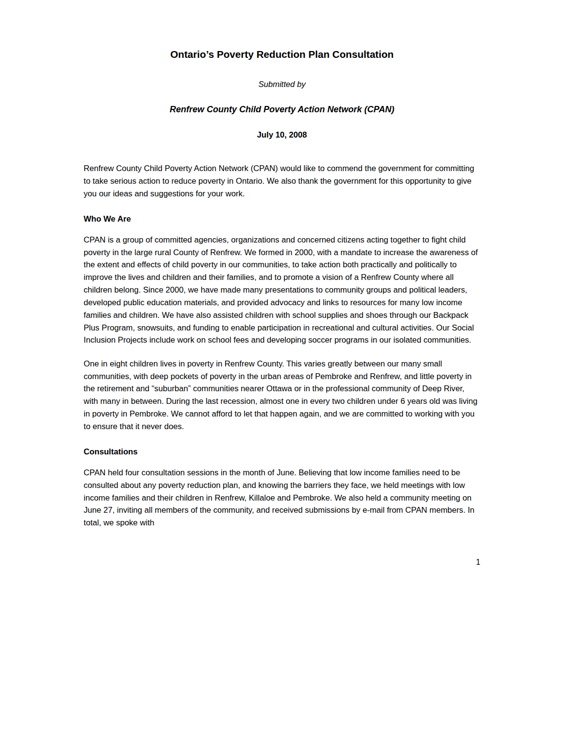Ontario’s Poverty Reduction Plan Consultation
Submitted by
Renfrew County Child Poverty Action Network (CPAN)
July 10, 2008
Renfrew County Child Poverty Action Network (CPAN) would like to commend the government for committing to take serious action to reduce poverty in Ontario. We also thank the government for this opportunity to give you our ideas and suggestions for your work.
Who We Are
CPAN is a group of committed agencies, organizations and concerned citizens acting together to fight child poverty in the large rural County of Renfrew. We formed in 2000, with a mandate to increase the awareness of the extent and effects of child poverty in our communities, to take action both practically and politically to improve the lives and children and their families, and to promote a vision of a Renfrew County where all children belong. Since 2000, we have made many presentations to community groups and political leaders, developed public education materials, and provided advocacy and links to resources for many low income families and children. We have also assisted children with school supplies and shoes through our Backpack Plus Program, snowsuits, and funding to enable participation in recreational and cultural activities. Our Social Inclusion Projects include work on school fees and developing soccer programs in our isolated communities.
One in eight children lives in poverty in Renfrew County. This varies greatly between our many small communities, with deep pockets of poverty in the urban areas of Pembroke and Renfrew, and little poverty in the retirement and “suburban” communities nearer Ottawa or in the professional community of Deep River, with many in between. During the last recession, almost one in every two children under 6 years old was living in poverty in Pembroke. We cannot afford to let that happen again, and we are committed to working with you to ensure that it never does.
Consultations
CPAN held four consultation sessions in the month of June. Believing that low income families need to be consulted about any poverty reduction plan, and knowing the barriers they face, we held meetings with low income families and their children in Renfrew, Killaloe and Pembroke. We also held a community meeting on June 27, inviting all members of the community, and received submissions by e-mail from CPAN members. In total, we spoke with
1